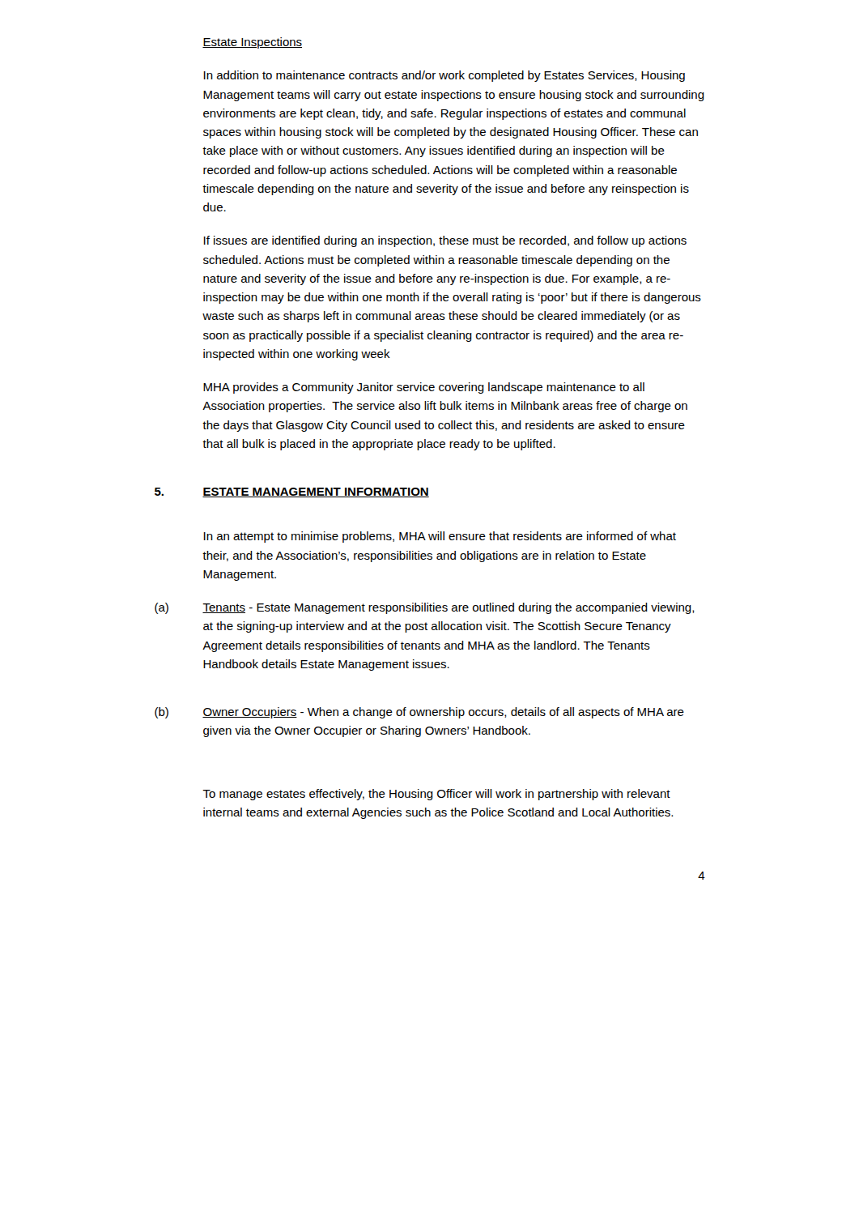Estate Inspections
In addition to maintenance contracts and/or work completed by Estates Services, Housing Management teams will carry out estate inspections to ensure housing stock and surrounding environments are kept clean, tidy, and safe. Regular inspections of estates and communal spaces within housing stock will be completed by the designated Housing Officer. These can take place with or without customers. Any issues identified during an inspection will be recorded and follow-up actions scheduled. Actions will be completed within a reasonable timescale depending on the nature and severity of the issue and before any reinspection is due.
If issues are identified during an inspection, these must be recorded, and follow up actions scheduled. Actions must be completed within a reasonable timescale depending on the nature and severity of the issue and before any re-inspection is due. For example, a re-inspection may be due within one month if the overall rating is ‘poor’ but if there is dangerous waste such as sharps left in communal areas these should be cleared immediately (or as soon as practically possible if a specialist cleaning contractor is required) and the area re-inspected within one working week
MHA provides a Community Janitor service covering landscape maintenance to all Association properties. The service also lift bulk items in Milnbank areas free of charge on the days that Glasgow City Council used to collect this, and residents are asked to ensure that all bulk is placed in the appropriate place ready to be uplifted.
5.
ESTATE MANAGEMENT INFORMATION
In an attempt to minimise problems, MHA will ensure that residents are informed of what their, and the Association’s, responsibilities and obligations are in relation to Estate Management.
(a)
Tenants - Estate Management responsibilities are outlined during the accompanied viewing, at the signing-up interview and at the post allocation visit. The Scottish Secure Tenancy Agreement details responsibilities of tenants and MHA as the landlord. The Tenants Handbook details Estate Management issues.
(b)
Owner Occupiers - When a change of ownership occurs, details of all aspects of MHA are given via the Owner Occupier or Sharing Owners’ Handbook.
To manage estates effectively, the Housing Officer will work in partnership with relevant internal teams and external Agencies such as the Police Scotland and Local Authorities.
4